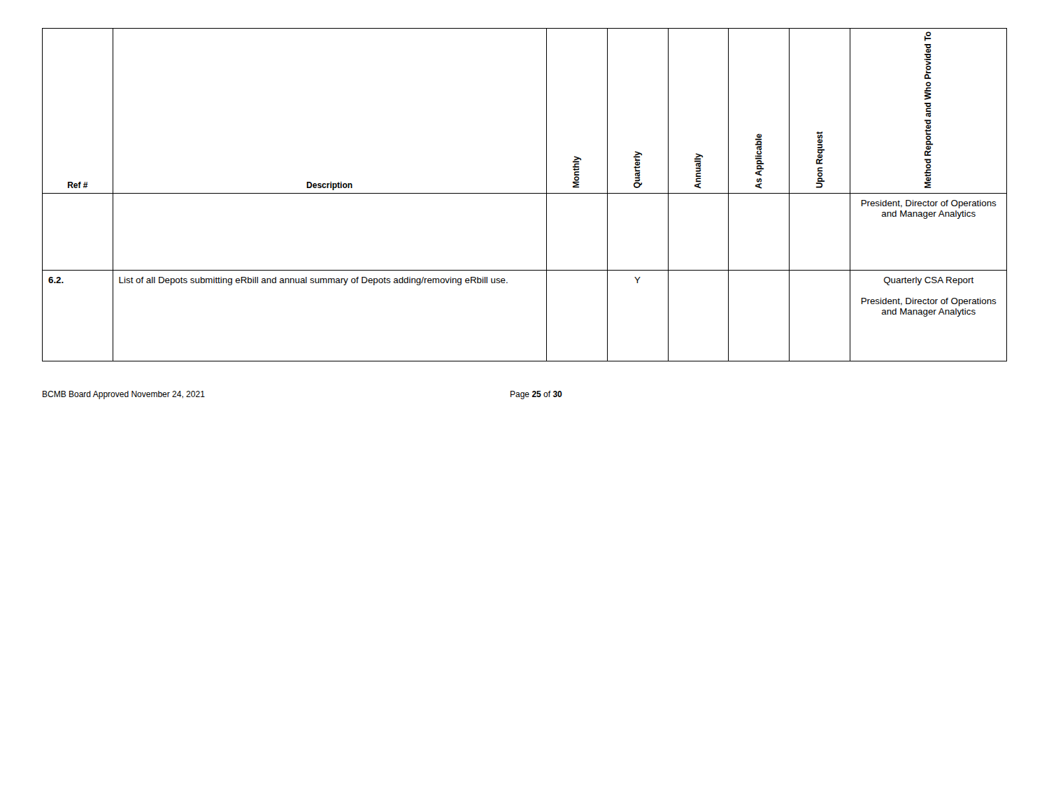| Ref # | Description | Monthly | Quarterly | Annually | As Applicable | Upon Request | Method Reported and Who Provided To |
| --- | --- | --- | --- | --- | --- | --- | --- |
| | | | | | | | President, Director of Operations and Manager Analytics |
| 6.2. | List of all Depots submitting eRbill and annual summary of Depots adding/removing eRbill use. | | Y | | | | Quarterly CSA Report President, Director of Operations and Manager Analytics |
BCMB Board Approved November 24, 2021
Page 25 of 30